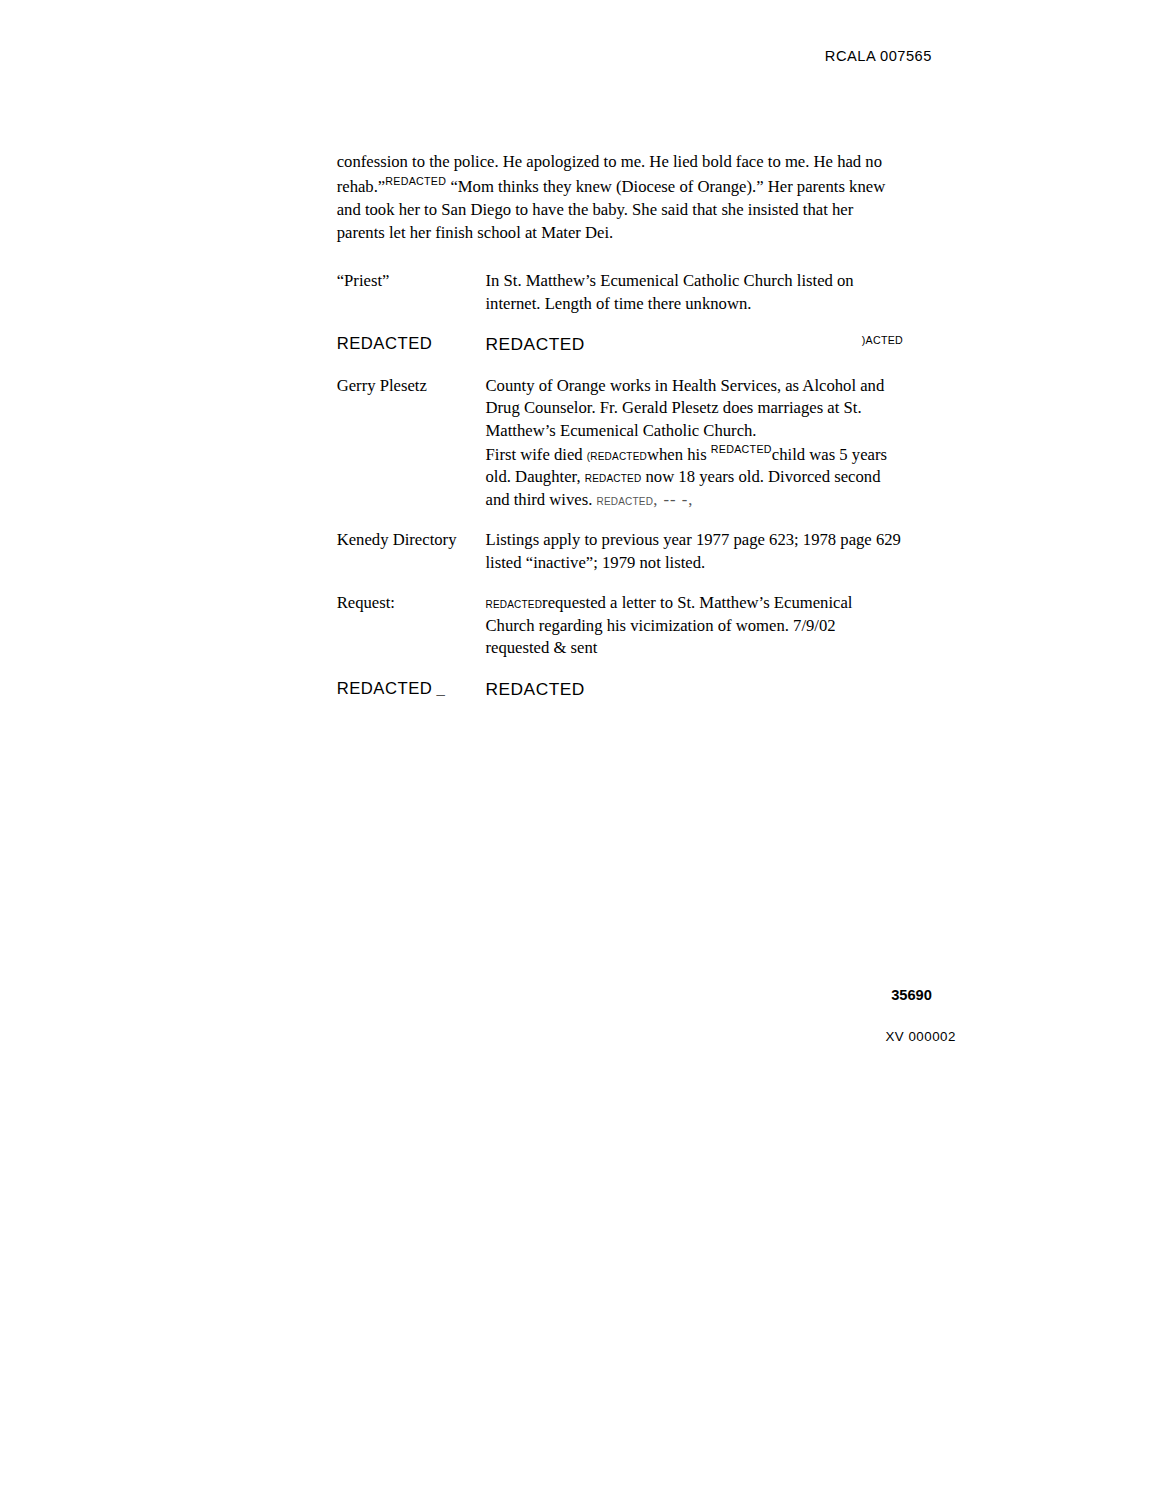RCALA 007565
confession to the police. He apologized to me. He lied bold face to me. He had no rehab.”REDACTED “Mom thinks they knew (Diocese of Orange).” Her parents knew and took her to San Diego to have the baby. She said that she insisted that her parents let her finish school at Mater Dei.
| “Priest” | In St. Matthew’s Ecumenical Catholic Church listed on internet. Length of time there unknown. |
| REDACTED | REDACTED )ACTED |
| Gerry Plesetz | County of Orange works in Health Services, as Alcohol and Drug Counselor. Fr. Gerald Plesetz does marriages at St. Matthew’s Ecumenical Catholic Church. First wife died (REDACTED when his REDACTED child was 5 years old. Daughter, REDACTED now 18 years old. Divorced second and third wives. REDACTED , -- -, |
| Kenedy Directory | Listings apply to previous year 1977 page 623; 1978 page 629 listed “inactive”; 1979 not listed. |
| Request: | REDACTED requested a letter to St. Matthew’s Ecumenical Church regarding his vicimization of women. 7/9/02 requested & sent |
| REDACTED _ | REDACTED |
35690
XV 000002